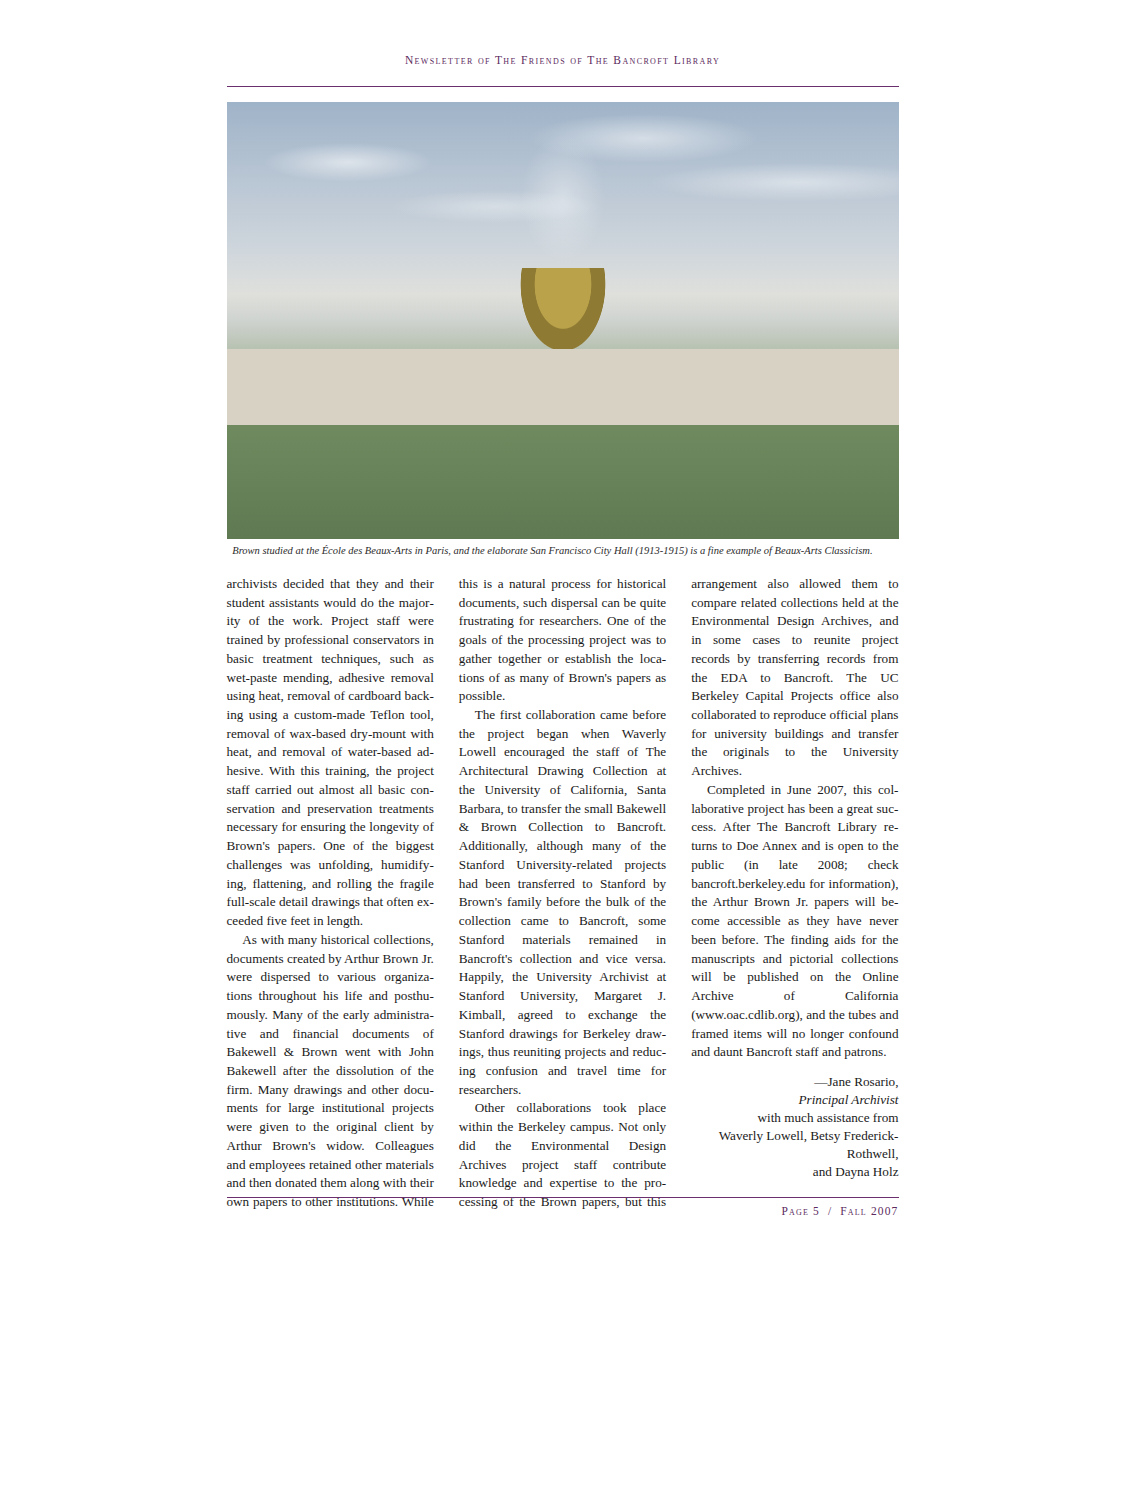Newsletter of The Friends of The Bancroft Library
Brown studied at the École des Beaux-Arts in Paris, and the elaborate San Francisco City Hall (1913-1915) is a fine example of Beaux-Arts Classicism.
archivists decided that they and their student assistants would do the majority of the work. Project staff were trained by professional conservators in basic treatment techniques, such as wet-paste mending, adhesive removal using heat, removal of cardboard backing using a custom-made Teflon tool, removal of wax-based dry-mount with heat, and removal of water-based adhesive. With this training, the project staff carried out almost all basic conservation and preservation treatments necessary for ensuring the longevity of Brown's papers. One of the biggest challenges was unfolding, humidifying, flattening, and rolling the fragile full-scale detail drawings that often exceeded five feet in length.
As with many historical collections, documents created by Arthur Brown Jr. were dispersed to various organizations throughout his life and posthumously. Many of the early administrative and financial documents of Bakewell & Brown went with John Bakewell after the dissolution of the firm. Many drawings and other documents for large institutional projects were given to the original client by Arthur Brown's widow. Colleagues and employees retained other materials and then donated them along with their own papers to other institutions. While this is a natural process for historical documents, such dispersal can be quite frustrating for researchers. One of the goals of the processing project was to gather together or establish the locations of as many of Brown's papers as possible.
The first collaboration came before the project began when Waverly Lowell encouraged the staff of The Architectural Drawing Collection at the University of California, Santa Barbara, to transfer the small Bakewell & Brown Collection to Bancroft. Additionally, although many of the Stanford University-related projects had been transferred to Stanford by Brown's family before the bulk of the collection came to Bancroft, some Stanford materials remained in Bancroft's collection and vice versa. Happily, the University Archivist at Stanford University, Margaret J. Kimball, agreed to exchange the Stanford drawings for Berkeley drawings, thus reuniting projects and reducing confusion and travel time for researchers.
Other collaborations took place within the Berkeley campus. Not only did the Environmental Design Archives project staff contribute knowledge and expertise to the processing of the Brown papers, but this arrangement also allowed them to compare related collections held at the Environmental Design Archives, and in some cases to reunite project records by transferring records from the EDA to Bancroft. The UC Berkeley Capital Projects office also collaborated to reproduce official plans for university buildings and transfer the originals to the University Archives.
Completed in June 2007, this collaborative project has been a great success. After The Bancroft Library returns to Doe Annex and is open to the public (in late 2008; check bancroft.berkeley.edu for information), the Arthur Brown Jr. papers will become accessible as they have never been before. The finding aids for the manuscripts and pictorial collections will be published on the Online Archive of California (www.oac.cdlib.org), and the tubes and framed items will no longer confound and daunt Bancroft staff and patrons.
—Jane Rosario,
Principal Archivist
with much assistance from
Waverly Lowell, Betsy Frederick-Rothwell,
and Dayna Holz
Page 5 / Fall 2007